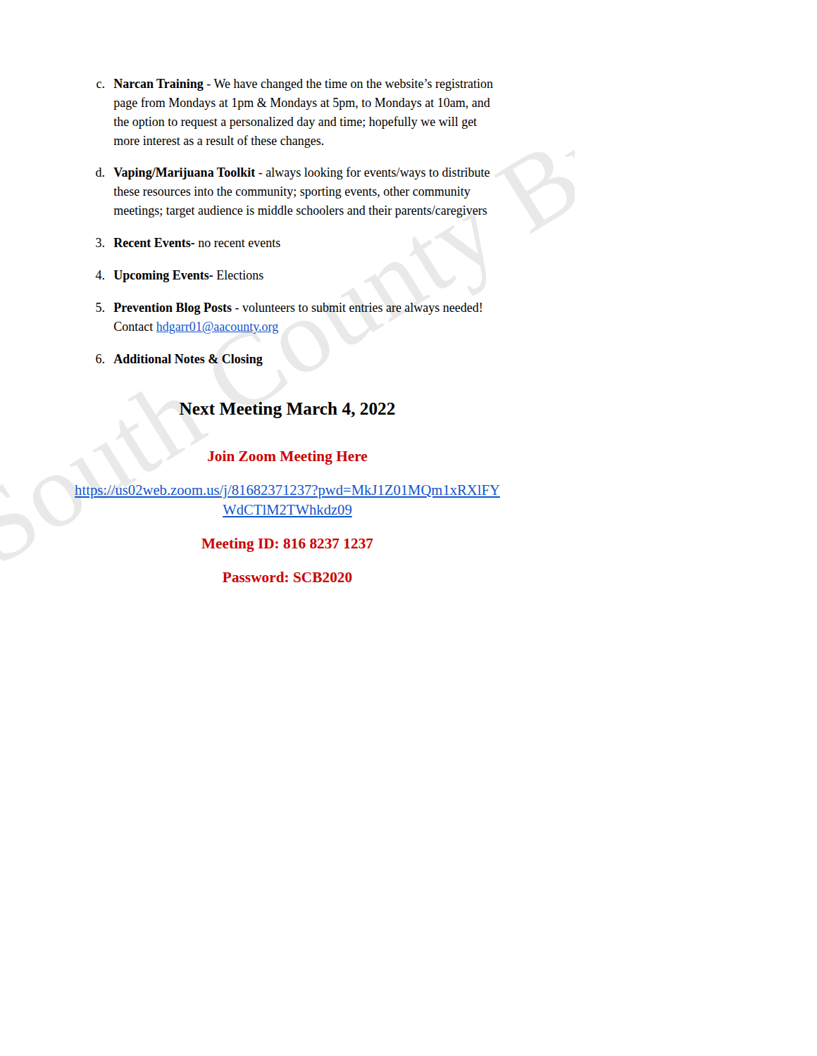South County Bridges
Narcan Training - We have changed the time on the website’s registration page from Mondays at 1pm & Mondays at 5pm, to Mondays at 10am, and the option to request a personalized day and time; hopefully we will get more interest as a result of these changes.
Vaping/Marijuana Toolkit - always looking for events/ways to distribute these resources into the community; sporting events, other community meetings; target audience is middle schoolers and their parents/caregivers
Recent Events- no recent events
Upcoming Events- Elections
Prevention Blog Posts - volunteers to submit entries are always needed! Contact hdgarr01@aacounty.org
Additional Notes & Closing
Next Meeting March 4, 2022
Join Zoom Meeting Here
https://us02web.zoom.us/j/81682371237?pwd=MkJ1Z01MQm1xRXlFYWdCTlM2TWhkdz09
Meeting ID: 816 8237 1237
Password: SCB2020